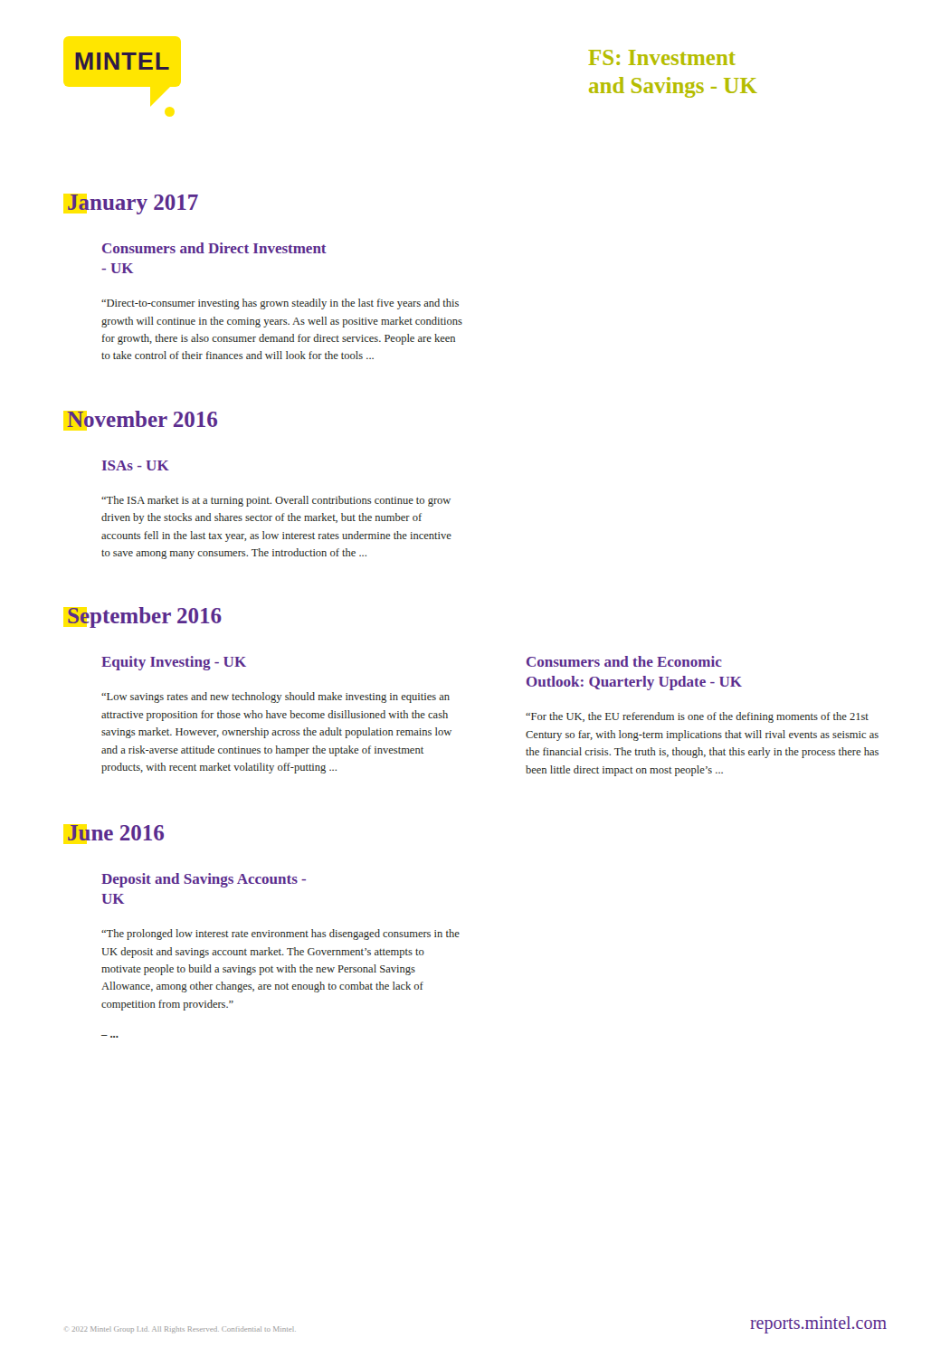MINTEL
FS: Investment
and Savings - UK
January 2017
Consumers and Direct Investment
- UK
“Direct-to-consumer investing has grown steadily in the last five years and this growth will continue in the coming years. As well as positive market conditions for growth, there is also consumer demand for direct services. People are keen to take control of their finances and will look for the tools ...
November 2016
ISAs - UK
“The ISA market is at a turning point. Overall contributions continue to grow driven by the stocks and shares sector of the market, but the number of accounts fell in the last tax year, as low interest rates undermine the incentive to save among many consumers. The introduction of the ...
September 2016
Equity Investing - UK
“Low savings rates and new technology should make investing in equities an attractive proposition for those who have become disillusioned with the cash savings market. However, ownership across the adult population remains low and a risk-averse attitude continues to hamper the uptake of investment products, with recent market volatility off-putting ...
Consumers and the Economic
Outlook: Quarterly Update - UK
“For the UK, the EU referendum is one of the defining moments of the 21st Century so far, with long-term implications that will rival events as seismic as the financial crisis. The truth is, though, that this early in the process there has been little direct impact on most people’s ...
June 2016
Deposit and Savings Accounts -
UK
“The prolonged low interest rate environment has disengaged consumers in the UK deposit and savings account market. The Government’s attempts to motivate people to build a savings pot with the new Personal Savings Allowance, among other changes, are not enough to combat the lack of competition from providers.” – ...
© 2022 Mintel Group Ltd. All Rights Reserved. Confidential to Mintel.
reports.mintel.com